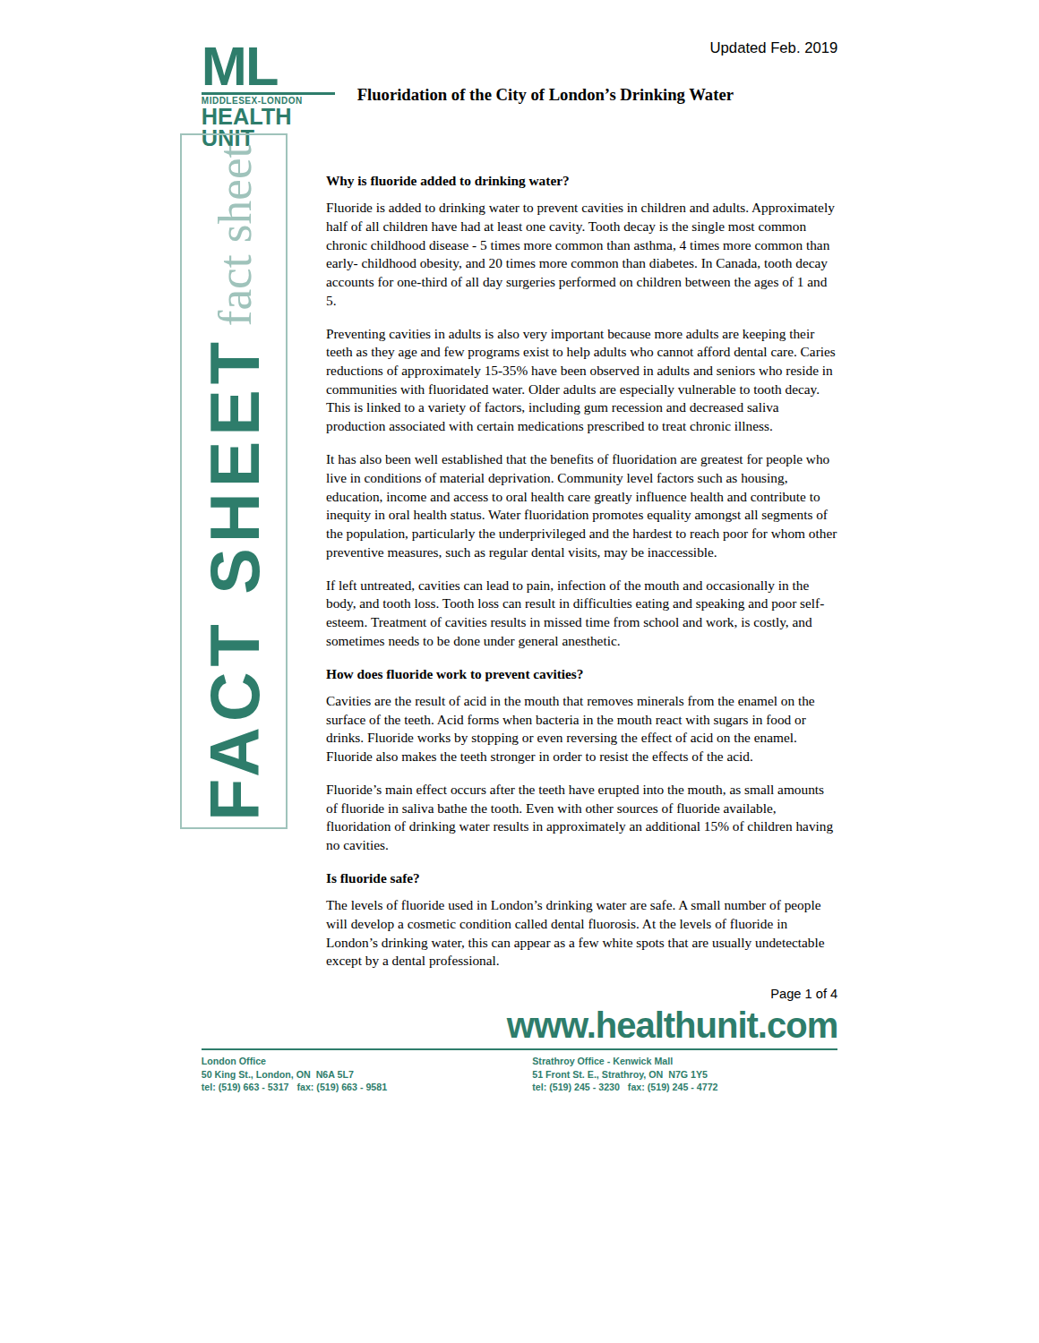ML
MIDDLESEX-LONDON HEALTH UNIT
Updated Feb. 2019
Fluoridation of the City of London’s Drinking Water
FACT SHEET fact sheet
Why is fluoride added to drinking water?
Fluoride is added to drinking water to prevent cavities in children and adults. Approximately half of all children have had at least one cavity. Tooth decay is the single most common chronic childhood disease - 5 times more common than asthma, 4 times more common than early- childhood obesity, and 20 times more common than diabetes. In Canada, tooth decay accounts for one-third of all day surgeries performed on children between the ages of 1 and 5.
Preventing cavities in adults is also very important because more adults are keeping their teeth as they age and few programs exist to help adults who cannot afford dental care. Caries reductions of approximately 15-35% have been observed in adults and seniors who reside in communities with fluoridated water. Older adults are especially vulnerable to tooth decay. This is linked to a variety of factors, including gum recession and decreased saliva production associated with certain medications prescribed to treat chronic illness.
It has also been well established that the benefits of fluoridation are greatest for people who live in conditions of material deprivation. Community level factors such as housing, education, income and access to oral health care greatly influence health and contribute to inequity in oral health status. Water fluoridation promotes equality amongst all segments of the population, particularly the underprivileged and the hardest to reach poor for whom other preventive measures, such as regular dental visits, may be inaccessible.
If left untreated, cavities can lead to pain, infection of the mouth and occasionally in the body, and tooth loss. Tooth loss can result in difficulties eating and speaking and poor self-esteem. Treatment of cavities results in missed time from school and work, is costly, and sometimes needs to be done under general anesthetic.
How does fluoride work to prevent cavities?
Cavities are the result of acid in the mouth that removes minerals from the enamel on the surface of the teeth. Acid forms when bacteria in the mouth react with sugars in food or drinks. Fluoride works by stopping or even reversing the effect of acid on the enamel. Fluoride also makes the teeth stronger in order to resist the effects of the acid.
Fluoride’s main effect occurs after the teeth have erupted into the mouth, as small amounts of fluoride in saliva bathe the tooth. Even with other sources of fluoride available, fluoridation of drinking water results in approximately an additional 15% of children having no cavities.
Is fluoride safe?
The levels of fluoride used in London’s drinking water are safe. A small number of people will develop a cosmetic condition called dental fluorosis. At the levels of fluoride in London’s drinking water, this can appear as a few white spots that are usually undetectable except by a dental professional.
Page 1 of 4
www.healthunit.com
London Office
50 King St., London, ON N6A 5L7
tel: (519) 663 - 5317 fax: (519) 663 - 9581
Strathroy Office - Kenwick Mall
51 Front St. E., Strathroy, ON N7G 1Y5
tel: (519) 245 - 3230 fax: (519) 245 - 4772